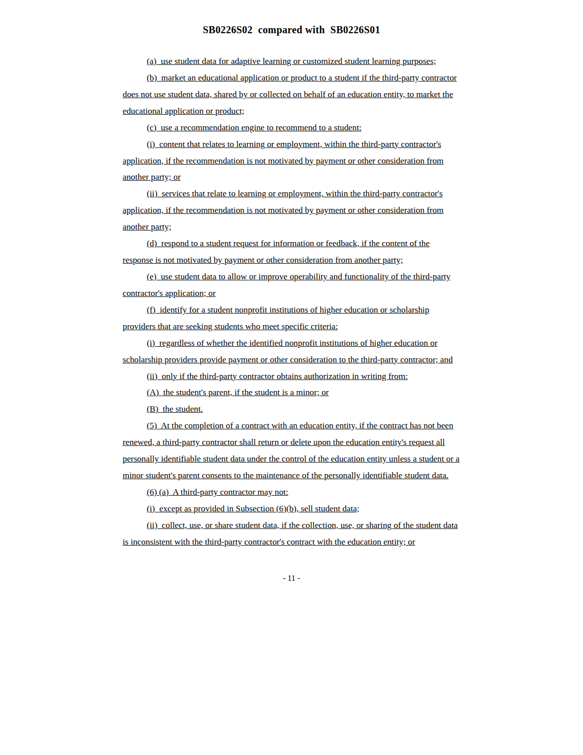SB0226S02 compared with SB0226S01
(a) use student data for adaptive learning or customized student learning purposes;
(b) market an educational application or product to a student if the third-party contractor does not use student data, shared by or collected on behalf of an education entity, to market the educational application or product;
(c) use a recommendation engine to recommend to a student:
(i) content that relates to learning or employment, within the third-party contractor's application, if the recommendation is not motivated by payment or other consideration from another party; or
(ii) services that relate to learning or employment, within the third-party contractor's application, if the recommendation is not motivated by payment or other consideration from another party;
(d) respond to a student request for information or feedback, if the content of the response is not motivated by payment or other consideration from another party;
(e) use student data to allow or improve operability and functionality of the third-party contractor's application; or
(f) identify for a student nonprofit institutions of higher education or scholarship providers that are seeking students who meet specific criteria:
(i) regardless of whether the identified nonprofit institutions of higher education or scholarship providers provide payment or other consideration to the third-party contractor; and
(ii) only if the third-party contractor obtains authorization in writing from:
(A) the student's parent, if the student is a minor; or
(B) the student.
(5) At the completion of a contract with an education entity, if the contract has not been renewed, a third-party contractor shall return or delete upon the education entity's request all personally identifiable student data under the control of the education entity unless a student or a minor student's parent consents to the maintenance of the personally identifiable student data.
(6) (a) A third-party contractor may not:
(i) except as provided in Subsection (6)(b), sell student data;
(ii) collect, use, or share student data, if the collection, use, or sharing of the student data is inconsistent with the third-party contractor's contract with the education entity; or
- 11 -